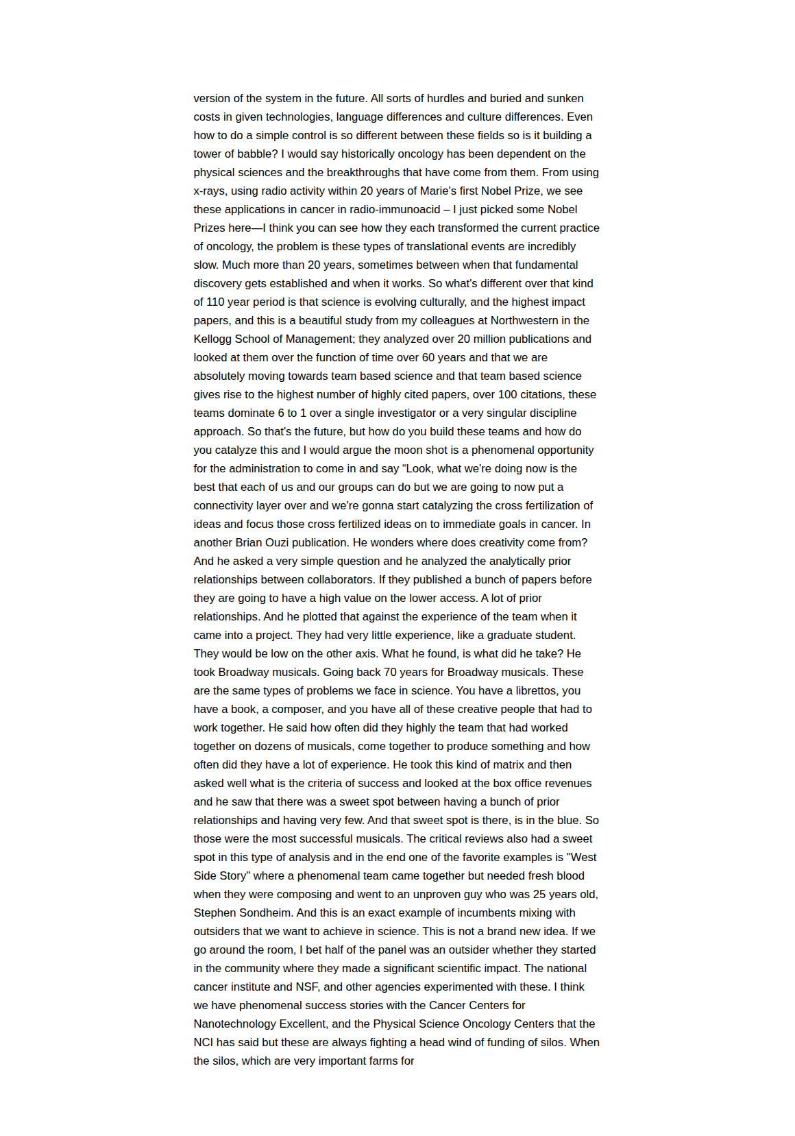version of the system in the future. All sorts of hurdles and buried and sunken costs in given technologies, language differences and culture differences. Even how to do a simple control is so different between these fields so is it building a tower of babble? I would say historically oncology has been dependent on the physical sciences and the breakthroughs that have come from them. From using x-rays, using radio activity within 20 years of Marie's first Nobel Prize, we see these applications in cancer in radio-immunoacid – I just picked some Nobel Prizes here—I think you can see how they each transformed the current practice of oncology, the problem is these types of translational events are incredibly slow. Much more than 20 years, sometimes between when that fundamental discovery gets established and when it works. So what's different over that kind of 110 year period is that science is evolving culturally, and the highest impact papers, and this is a beautiful study from my colleagues at Northwestern in the Kellogg School of Management; they analyzed over 20 million publications and looked at them over the function of time over 60 years and that we are absolutely moving towards team based science and that team based science gives rise to the highest number of highly cited papers, over 100 citations, these teams dominate 6 to 1 over a single investigator or a very singular discipline approach. So that's the future, but how do you build these teams and how do you catalyze this and I would argue the moon shot is a phenomenal opportunity for the administration to come in and say “Look, what we're doing now is the best that each of us and our groups can do but we are going to now put a connectivity layer over and we're gonna start catalyzing the cross fertilization of ideas and focus those cross fertilized ideas on to immediate goals in cancer. In another Brian Ouzi publication. He wonders where does creativity come from? And he asked a very simple question and he analyzed the analytically prior relationships between collaborators. If they published a bunch of papers before they are going to have a high value on the lower access. A lot of prior relationships. And he plotted that against the experience of the team when it came into a project. They had very little experience, like a graduate student. They would be low on the other axis. What he found, is what did he take? He took Broadway musicals. Going back 70 years for Broadway musicals. These are the same types of problems we face in science. You have a librettos, you have a book, a composer, and you have all of these creative people that had to work together. He said how often did they highly the team that had worked together on dozens of musicals, come together to produce something and how often did they have a lot of experience. He took this kind of matrix and then asked well what is the criteria of success and looked at the box office revenues and he saw that there was a sweet spot between having a bunch of prior relationships and having very few. And that sweet spot is there, is in the blue. So those were the most successful musicals. The critical reviews also had a sweet spot in this type of analysis and in the end one of the favorite examples is "West Side Story" where a phenomenal team came together but needed fresh blood when they were composing and went to an unproven guy who was 25 years old, Stephen Sondheim. And this is an exact example of incumbents mixing with outsiders that we want to achieve in science. This is not a brand new idea. If we go around the room, I bet half of the panel was an outsider whether they started in the community where they made a significant scientific impact. The national cancer institute and NSF, and other agencies experimented with these. I think we have phenomenal success stories with the Cancer Centers for Nanotechnology Excellent, and the Physical Science Oncology Centers that the NCI has said but these are always fighting a head wind of funding of silos. When the silos, which are very important farms for